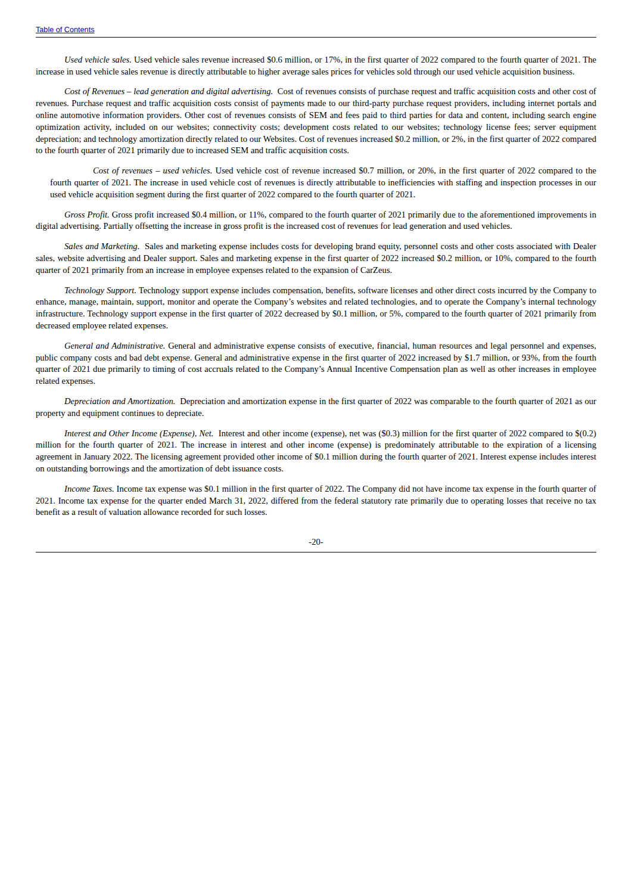Table of Contents
Used vehicle sales. Used vehicle sales revenue increased $0.6 million, or 17%, in the first quarter of 2022 compared to the fourth quarter of 2021. The increase in used vehicle sales revenue is directly attributable to higher average sales prices for vehicles sold through our used vehicle acquisition business.
Cost of Revenues – lead generation and digital advertising. Cost of revenues consists of purchase request and traffic acquisition costs and other cost of revenues. Purchase request and traffic acquisition costs consist of payments made to our third-party purchase request providers, including internet portals and online automotive information providers. Other cost of revenues consists of SEM and fees paid to third parties for data and content, including search engine optimization activity, included on our websites; connectivity costs; development costs related to our websites; technology license fees; server equipment depreciation; and technology amortization directly related to our Websites. Cost of revenues increased $0.2 million, or 2%, in the first quarter of 2022 compared to the fourth quarter of 2021 primarily due to increased SEM and traffic acquisition costs.
Cost of revenues – used vehicles. Used vehicle cost of revenue increased $0.7 million, or 20%, in the first quarter of 2022 compared to the fourth quarter of 2021. The increase in used vehicle cost of revenues is directly attributable to inefficiencies with staffing and inspection processes in our used vehicle acquisition segment during the first quarter of 2022 compared to the fourth quarter of 2021.
Gross Profit. Gross profit increased $0.4 million, or 11%, compared to the fourth quarter of 2021 primarily due to the aforementioned improvements in digital advertising. Partially offsetting the increase in gross profit is the increased cost of revenues for lead generation and used vehicles.
Sales and Marketing. Sales and marketing expense includes costs for developing brand equity, personnel costs and other costs associated with Dealer sales, website advertising and Dealer support. Sales and marketing expense in the first quarter of 2022 increased $0.2 million, or 10%, compared to the fourth quarter of 2021 primarily from an increase in employee expenses related to the expansion of CarZeus.
Technology Support. Technology support expense includes compensation, benefits, software licenses and other direct costs incurred by the Company to enhance, manage, maintain, support, monitor and operate the Company’s websites and related technologies, and to operate the Company’s internal technology infrastructure. Technology support expense in the first quarter of 2022 decreased by $0.1 million, or 5%, compared to the fourth quarter of 2021 primarily from decreased employee related expenses.
General and Administrative. General and administrative expense consists of executive, financial, human resources and legal personnel and expenses, public company costs and bad debt expense. General and administrative expense in the first quarter of 2022 increased by $1.7 million, or 93%, from the fourth quarter of 2021 due primarily to timing of cost accruals related to the Company’s Annual Incentive Compensation plan as well as other increases in employee related expenses.
Depreciation and Amortization. Depreciation and amortization expense in the first quarter of 2022 was comparable to the fourth quarter of 2021 as our property and equipment continues to depreciate.
Interest and Other Income (Expense), Net. Interest and other income (expense), net was ($0.3) million for the first quarter of 2022 compared to $(0.2) million for the fourth quarter of 2021. The increase in interest and other income (expense) is predominately attributable to the expiration of a licensing agreement in January 2022. The licensing agreement provided other income of $0.1 million during the fourth quarter of 2021. Interest expense includes interest on outstanding borrowings and the amortization of debt issuance costs.
Income Taxes. Income tax expense was $0.1 million in the first quarter of 2022. The Company did not have income tax expense in the fourth quarter of 2021. Income tax expense for the quarter ended March 31, 2022, differed from the federal statutory rate primarily due to operating losses that receive no tax benefit as a result of valuation allowance recorded for such losses.
-20-